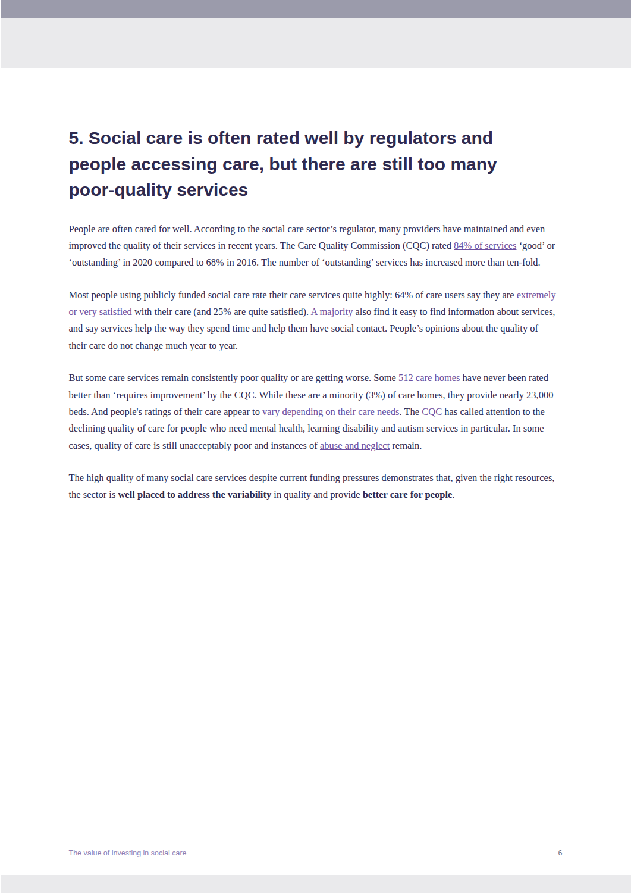5. Social care is often rated well by regulators and people accessing care, but there are still too many poor-quality services
People are often cared for well. According to the social care sector’s regulator, many providers have maintained and even improved the quality of their services in recent years. The Care Quality Commission (CQC) rated 84% of services ‘good’ or ‘outstanding’ in 2020 compared to 68% in 2016. The number of ‘outstanding’ services has increased more than ten-fold.
Most people using publicly funded social care rate their care services quite highly: 64% of care users say they are extremely or very satisfied with their care (and 25% are quite satisfied). A majority also find it easy to find information about services, and say services help the way they spend time and help them have social contact. People’s opinions about the quality of their care do not change much year to year.
But some care services remain consistently poor quality or are getting worse. Some 512 care homes have never been rated better than ‘requires improvement’ by the CQC. While these are a minority (3%) of care homes, they provide nearly 23,000 beds. And people's ratings of their care appear to vary depending on their care needs. The CQC has called attention to the declining quality of care for people who need mental health, learning disability and autism services in particular. In some cases, quality of care is still unacceptably poor and instances of abuse and neglect remain.
The high quality of many social care services despite current funding pressures demonstrates that, given the right resources, the sector is well placed to address the variability in quality and provide better care for people.
The value of investing in social care
6